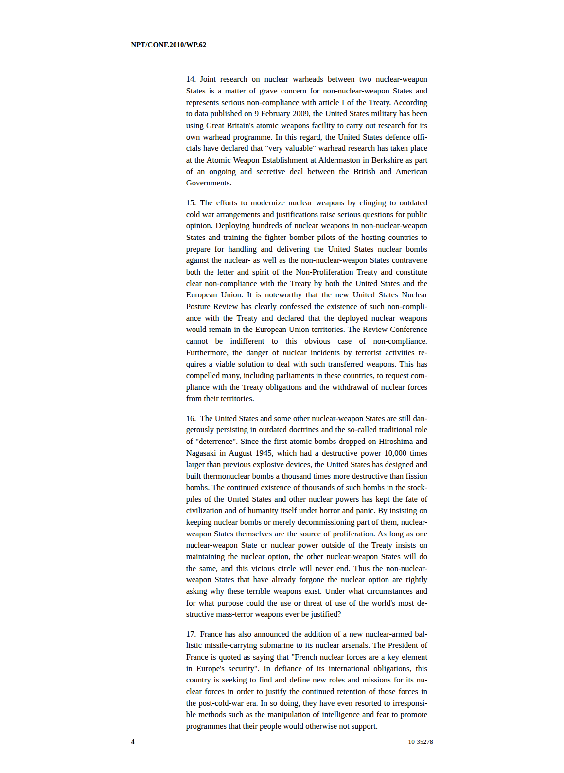NPT/CONF.2010/WP.62
14. Joint research on nuclear warheads between two nuclear-weapon States is a matter of grave concern for non-nuclear-weapon States and represents serious non-compliance with article I of the Treaty. According to data published on 9 February 2009, the United States military has been using Great Britain's atomic weapons facility to carry out research for its own warhead programme. In this regard, the United States defence officials have declared that "very valuable" warhead research has taken place at the Atomic Weapon Establishment at Aldermaston in Berkshire as part of an ongoing and secretive deal between the British and American Governments.
15. The efforts to modernize nuclear weapons by clinging to outdated cold war arrangements and justifications raise serious questions for public opinion. Deploying hundreds of nuclear weapons in non-nuclear-weapon States and training the fighter bomber pilots of the hosting countries to prepare for handling and delivering the United States nuclear bombs against the nuclear- as well as the non-nuclear-weapon States contravene both the letter and spirit of the Non-Proliferation Treaty and constitute clear non-compliance with the Treaty by both the United States and the European Union. It is noteworthy that the new United States Nuclear Posture Review has clearly confessed the existence of such non-compliance with the Treaty and declared that the deployed nuclear weapons would remain in the European Union territories. The Review Conference cannot be indifferent to this obvious case of non-compliance. Furthermore, the danger of nuclear incidents by terrorist activities requires a viable solution to deal with such transferred weapons. This has compelled many, including parliaments in these countries, to request compliance with the Treaty obligations and the withdrawal of nuclear forces from their territories.
16. The United States and some other nuclear-weapon States are still dangerously persisting in outdated doctrines and the so-called traditional role of "deterrence". Since the first atomic bombs dropped on Hiroshima and Nagasaki in August 1945, which had a destructive power 10,000 times larger than previous explosive devices, the United States has designed and built thermonuclear bombs a thousand times more destructive than fission bombs. The continued existence of thousands of such bombs in the stockpiles of the United States and other nuclear powers has kept the fate of civilization and of humanity itself under horror and panic. By insisting on keeping nuclear bombs or merely decommissioning part of them, nuclear-weapon States themselves are the source of proliferation. As long as one nuclear-weapon State or nuclear power outside of the Treaty insists on maintaining the nuclear option, the other nuclear-weapon States will do the same, and this vicious circle will never end. Thus the non-nuclear-weapon States that have already forgone the nuclear option are rightly asking why these terrible weapons exist. Under what circumstances and for what purpose could the use or threat of use of the world's most destructive mass-terror weapons ever be justified?
17. France has also announced the addition of a new nuclear-armed ballistic missile-carrying submarine to its nuclear arsenals. The President of France is quoted as saying that "French nuclear forces are a key element in Europe's security". In defiance of its international obligations, this country is seeking to find and define new roles and missions for its nuclear forces in order to justify the continued retention of those forces in the post-cold-war era. In so doing, they have even resorted to irresponsible methods such as the manipulation of intelligence and fear to promote programmes that their people would otherwise not support.
4 10-35278